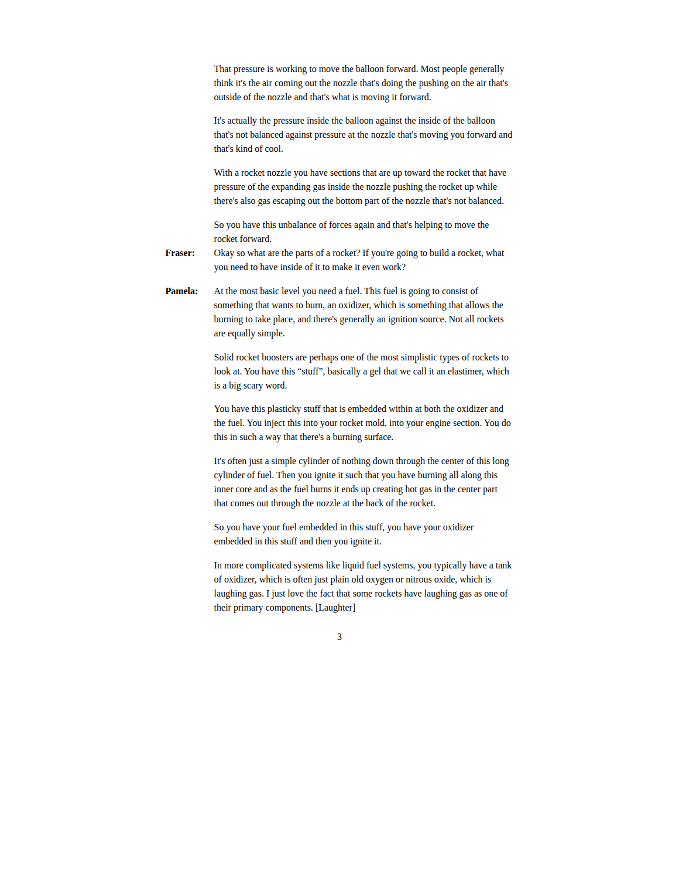That pressure is working to move the balloon forward. Most people generally think it's the air coming out the nozzle that's doing the pushing on the air that's outside of the nozzle and that's what is moving it forward.
It's actually the pressure inside the balloon against the inside of the balloon that's not balanced against pressure at the nozzle that's moving you forward and that's kind of cool.
With a rocket nozzle you have sections that are up toward the rocket that have pressure of the expanding gas inside the nozzle pushing the rocket up while there's also gas escaping out the bottom part of the nozzle that's not balanced.
So you have this unbalance of forces again and that's helping to move the rocket forward.
Fraser:
Okay so what are the parts of a rocket? If you're going to build a rocket, what you need to have inside of it to make it even work?
Pamela:
At the most basic level you need a fuel. This fuel is going to consist of something that wants to burn, an oxidizer, which is something that allows the burning to take place, and there's generally an ignition source. Not all rockets are equally simple.
Solid rocket boosters are perhaps one of the most simplistic types of rockets to look at. You have this “stuff”, basically a gel that we call it an elastimer, which is a big scary word.
You have this plasticky stuff that is embedded within at both the oxidizer and the fuel. You inject this into your rocket mold, into your engine section. You do this in such a way that there's a burning surface.
It's often just a simple cylinder of nothing down through the center of this long cylinder of fuel. Then you ignite it such that you have burning all along this inner core and as the fuel burns it ends up creating hot gas in the center part that comes out through the nozzle at the back of the rocket.
So you have your fuel embedded in this stuff, you have your oxidizer embedded in this stuff and then you ignite it.
In more complicated systems like liquid fuel systems, you typically have a tank of oxidizer, which is often just plain old oxygen or nitrous oxide, which is laughing gas. I just love the fact that some rockets have laughing gas as one of their primary components. [Laughter]
3